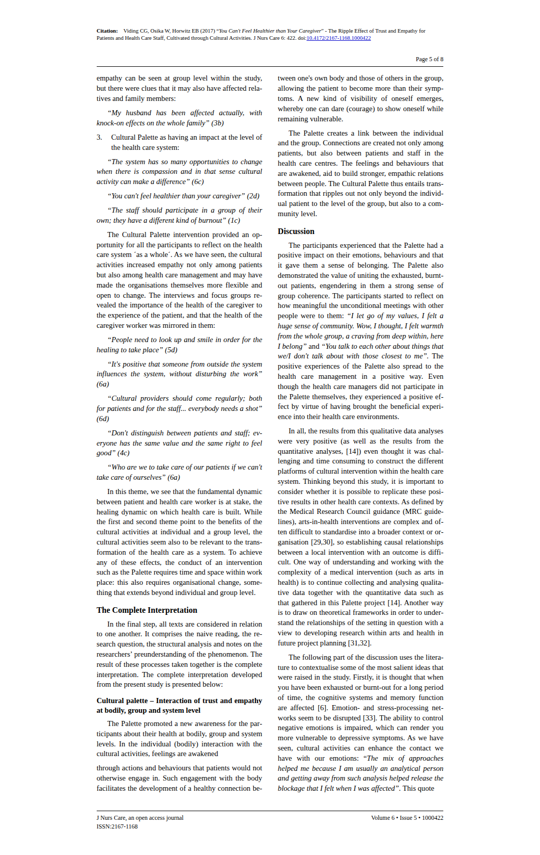Citation: Viding CG, Osika W, Horwitz EB (2017) “You Can't Feel Healthier than Your Caregiver” - The Ripple Effect of Trust and Empathy for Patients and Health Care Staff, Cultivated through Cultural Activities. J Nurs Care 6: 422. doi:10.4172/2167-1168.1000422
Page 5 of 8
empathy can be seen at group level within the study, but there were clues that it may also have affected relatives and family members:
“My husband has been affected actually, with knock-on effects on the whole family” (3b)
3.
Cultural Palette as having an impact at the level of the health care system:
“The system has so many opportunities to change when there is compassion and in that sense cultural activity can make a difference” (6c)
“You can't feel healthier than your caregiver” (2d)
“The staff should participate in a group of their own; they have a different kind of burnout” (1c)
The Cultural Palette intervention provided an opportunity for all the participants to reflect on the health care system ´as a whole´. As we have seen, the cultural activities increased empathy not only among patients but also among health care management and may have made the organisations themselves more flexible and open to change. The interviews and focus groups revealed the importance of the health of the caregiver to the experience of the patient, and that the health of the caregiver worker was mirrored in them:
“People need to look up and smile in order for the healing to take place” (5d)
“It's positive that someone from outside the system influences the system, without disturbing the work” (6a)
“Cultural providers should come regularly; both for patients and for the staff... everybody needs a shot” (6d)
“Don't distinguish between patients and staff; everyone has the same value and the same right to feel good” (4c)
“Who are we to take care of our patients if we can't take care of ourselves” (6a)
In this theme, we see that the fundamental dynamic between patient and health care worker is at stake, the healing dynamic on which health care is built. While the first and second theme point to the benefits of the cultural activities at individual and a group level, the cultural activities seem also to be relevant to the transformation of the health care as a system. To achieve any of these effects, the conduct of an intervention such as the Palette requires time and space within work place: this also requires organisational change, something that extends beyond individual and group level.
The Complete Interpretation
In the final step, all texts are considered in relation to one another. It comprises the naive reading, the research question, the structural analysis and notes on the researchers’ preunderstanding of the phenomenon. The result of these processes taken together is the complete interpretation. The complete interpretation developed from the present study is presented below:
Cultural palette – Interaction of trust and empathy at bodily, group and system level
The Palette promoted a new awareness for the participants about their health at bodily, group and system levels. In the individual (bodily) interaction with the cultural activities, feelings are awakened
through actions and behaviours that patients would not otherwise engage in. Such engagement with the body facilitates the development of a healthy connection between one's own body and those of others in the group, allowing the patient to become more than their symptoms. A new kind of visibility of oneself emerges, whereby one can dare (courage) to show oneself while remaining vulnerable.
The Palette creates a link between the individual and the group. Connections are created not only among patients, but also between patients and staff in the health care centres. The feelings and behaviours that are awakened, aid to build stronger, empathic relations between people. The Cultural Palette thus entails transformation that ripples out not only beyond the individual patient to the level of the group, but also to a community level.
Discussion
The participants experienced that the Palette had a positive impact on their emotions, behaviours and that it gave them a sense of belonging. The Palette also demonstrated the value of uniting the exhausted, burnt-out patients, engendering in them a strong sense of group coherence. The participants started to reflect on how meaningful the unconditional meetings with other people were to them: “I let go of my values, I felt a huge sense of community. Wow, I thought, I felt warmth from the whole group, a craving from deep within, here I belong” and “You talk to each other about things that we/I don't talk about with those closest to me”. The positive experiences of the Palette also spread to the health care management in a positive way. Even though the health care managers did not participate in the Palette themselves, they experienced a positive effect by virtue of having brought the beneficial experience into their health care environments.
In all, the results from this qualitative data analyses were very positive (as well as the results from the quantitative analyses, [14]) even thought it was challenging and time consuming to construct the different platforms of cultural intervention within the health care system. Thinking beyond this study, it is important to consider whether it is possible to replicate these positive results in other health care contexts. As defined by the Medical Research Council guidance (MRC guidelines), arts-in-health interventions are complex and often difficult to standardise into a broader context or organisation [29,30], so establishing causal relationships between a local intervention with an outcome is difficult. One way of understanding and working with the complexity of a medical intervention (such as arts in health) is to continue collecting and analysing qualitative data together with the quantitative data such as that gathered in this Palette project [14]. Another way is to draw on theoretical frameworks in order to understand the relationships of the setting in question with a view to developing research within arts and health in future project planning [31,32].
The following part of the discussion uses the literature to contextualise some of the most salient ideas that were raised in the study. Firstly, it is thought that when you have been exhausted or burnt-out for a long period of time, the cognitive systems and memory function are affected [6]. Emotion- and stress-processing networks seem to be disrupted [33]. The ability to control negative emotions is impaired, which can render you more vulnerable to depressive symptoms. As we have seen, cultural activities can enhance the contact we have with our emotions: “The mix of approaches helped me because I am usually an analytical person and getting away from such analysis helped release the blockage that I felt when I was affected”. This quote
J Nurs Care, an open access journal
ISSN:2167-1168
Volume 6 • Issue 5 • 1000422